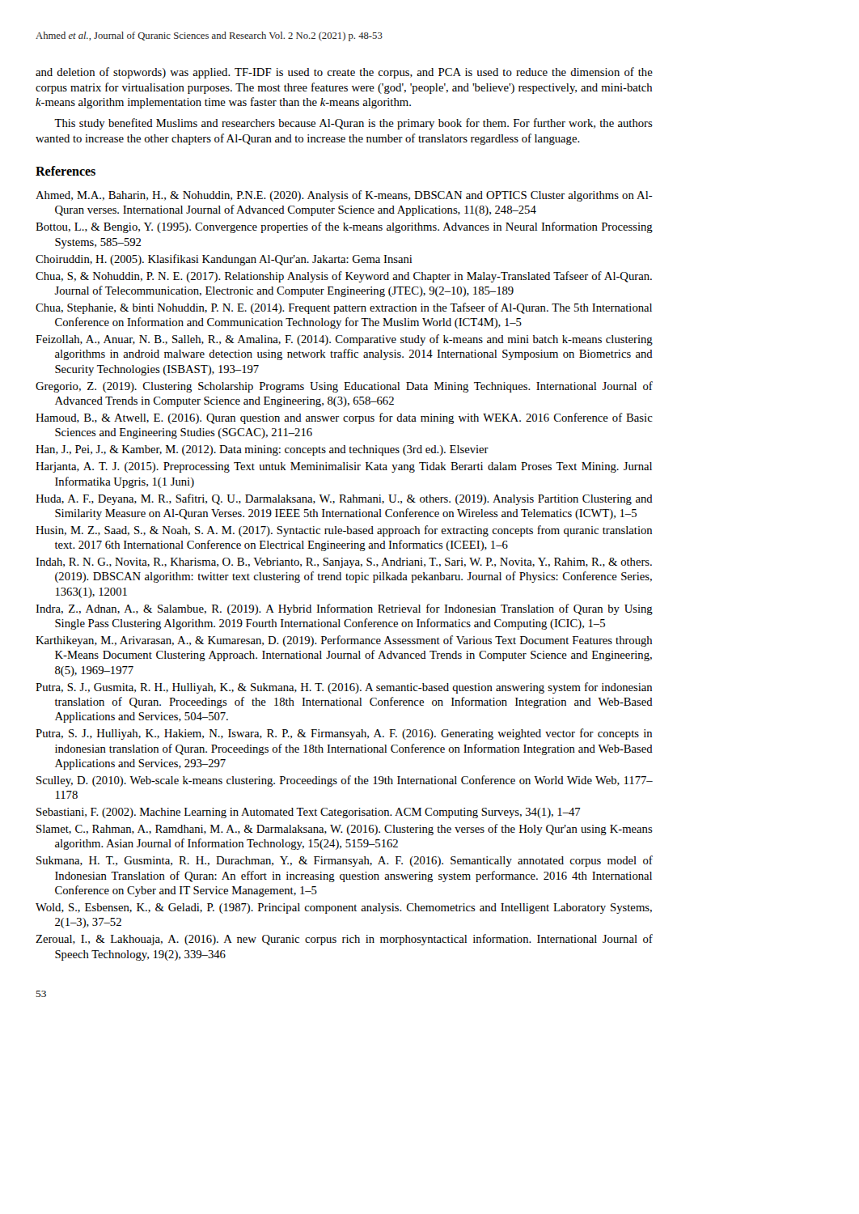Ahmed et al., Journal of Quranic Sciences and Research Vol. 2 No.2 (2021) p. 48-53
and deletion of stopwords) was applied. TF-IDF is used to create the corpus, and PCA is used to reduce the dimension of the corpus matrix for virtualisation purposes. The most three features were ('god', 'people', and 'believe') respectively, and mini-batch k-means algorithm implementation time was faster than the k-means algorithm.
This study benefited Muslims and researchers because Al-Quran is the primary book for them. For further work, the authors wanted to increase the other chapters of Al-Quran and to increase the number of translators regardless of language.
References
Ahmed, M.A., Baharin, H., & Nohuddin, P.N.E. (2020). Analysis of K-means, DBSCAN and OPTICS Cluster algorithms on Al-Quran verses. International Journal of Advanced Computer Science and Applications, 11(8), 248–254
Bottou, L., & Bengio, Y. (1995). Convergence properties of the k-means algorithms. Advances in Neural Information Processing Systems, 585–592
Choiruddin, H. (2005). Klasifikasi Kandungan Al-Qur'an. Jakarta: Gema Insani
Chua, S, & Nohuddin, P. N. E. (2017). Relationship Analysis of Keyword and Chapter in Malay-Translated Tafseer of Al-Quran. Journal of Telecommunication, Electronic and Computer Engineering (JTEC), 9(2–10), 185–189
Chua, Stephanie, & binti Nohuddin, P. N. E. (2014). Frequent pattern extraction in the Tafseer of Al-Quran. The 5th International Conference on Information and Communication Technology for The Muslim World (ICT4M), 1–5
Feizollah, A., Anuar, N. B., Salleh, R., & Amalina, F. (2014). Comparative study of k-means and mini batch k-means clustering algorithms in android malware detection using network traffic analysis. 2014 International Symposium on Biometrics and Security Technologies (ISBAST), 193–197
Gregorio, Z. (2019). Clustering Scholarship Programs Using Educational Data Mining Techniques. International Journal of Advanced Trends in Computer Science and Engineering, 8(3), 658–662
Hamoud, B., & Atwell, E. (2016). Quran question and answer corpus for data mining with WEKA. 2016 Conference of Basic Sciences and Engineering Studies (SGCAC), 211–216
Han, J., Pei, J., & Kamber, M. (2012). Data mining: concepts and techniques (3rd ed.). Elsevier
Harjanta, A. T. J. (2015). Preprocessing Text untuk Meminimalisir Kata yang Tidak Berarti dalam Proses Text Mining. Jurnal Informatika Upgris, 1(1 Juni)
Huda, A. F., Deyana, M. R., Safitri, Q. U., Darmalaksana, W., Rahmani, U., & others. (2019). Analysis Partition Clustering and Similarity Measure on Al-Quran Verses. 2019 IEEE 5th International Conference on Wireless and Telematics (ICWT), 1–5
Husin, M. Z., Saad, S., & Noah, S. A. M. (2017). Syntactic rule-based approach for extracting concepts from quranic translation text. 2017 6th International Conference on Electrical Engineering and Informatics (ICEEI), 1–6
Indah, R. N. G., Novita, R., Kharisma, O. B., Vebrianto, R., Sanjaya, S., Andriani, T., Sari, W. P., Novita, Y., Rahim, R., & others. (2019). DBSCAN algorithm: twitter text clustering of trend topic pilkada pekanbaru. Journal of Physics: Conference Series, 1363(1), 12001
Indra, Z., Adnan, A., & Salambue, R. (2019). A Hybrid Information Retrieval for Indonesian Translation of Quran by Using Single Pass Clustering Algorithm. 2019 Fourth International Conference on Informatics and Computing (ICIC), 1–5
Karthikeyan, M., Arivarasan, A., & Kumaresan, D. (2019). Performance Assessment of Various Text Document Features through K-Means Document Clustering Approach. International Journal of Advanced Trends in Computer Science and Engineering, 8(5), 1969–1977
Putra, S. J., Gusmita, R. H., Hulliyah, K., & Sukmana, H. T. (2016). A semantic-based question answering system for indonesian translation of Quran. Proceedings of the 18th International Conference on Information Integration and Web-Based Applications and Services, 504–507.
Putra, S. J., Hulliyah, K., Hakiem, N., Iswara, R. P., & Firmansyah, A. F. (2016). Generating weighted vector for concepts in indonesian translation of Quran. Proceedings of the 18th International Conference on Information Integration and Web-Based Applications and Services, 293–297
Sculley, D. (2010). Web-scale k-means clustering. Proceedings of the 19th International Conference on World Wide Web, 1177–1178
Sebastiani, F. (2002). Machine Learning in Automated Text Categorisation. ACM Computing Surveys, 34(1), 1–47
Slamet, C., Rahman, A., Ramdhani, M. A., & Darmalaksana, W. (2016). Clustering the verses of the Holy Qur'an using K-means algorithm. Asian Journal of Information Technology, 15(24), 5159–5162
Sukmana, H. T., Gusminta, R. H., Durachman, Y., & Firmansyah, A. F. (2016). Semantically annotated corpus model of Indonesian Translation of Quran: An effort in increasing question answering system performance. 2016 4th International Conference on Cyber and IT Service Management, 1–5
Wold, S., Esbensen, K., & Geladi, P. (1987). Principal component analysis. Chemometrics and Intelligent Laboratory Systems, 2(1–3), 37–52
Zeroual, I., & Lakhouaja, A. (2016). A new Quranic corpus rich in morphosyntactical information. International Journal of Speech Technology, 19(2), 339–346
53